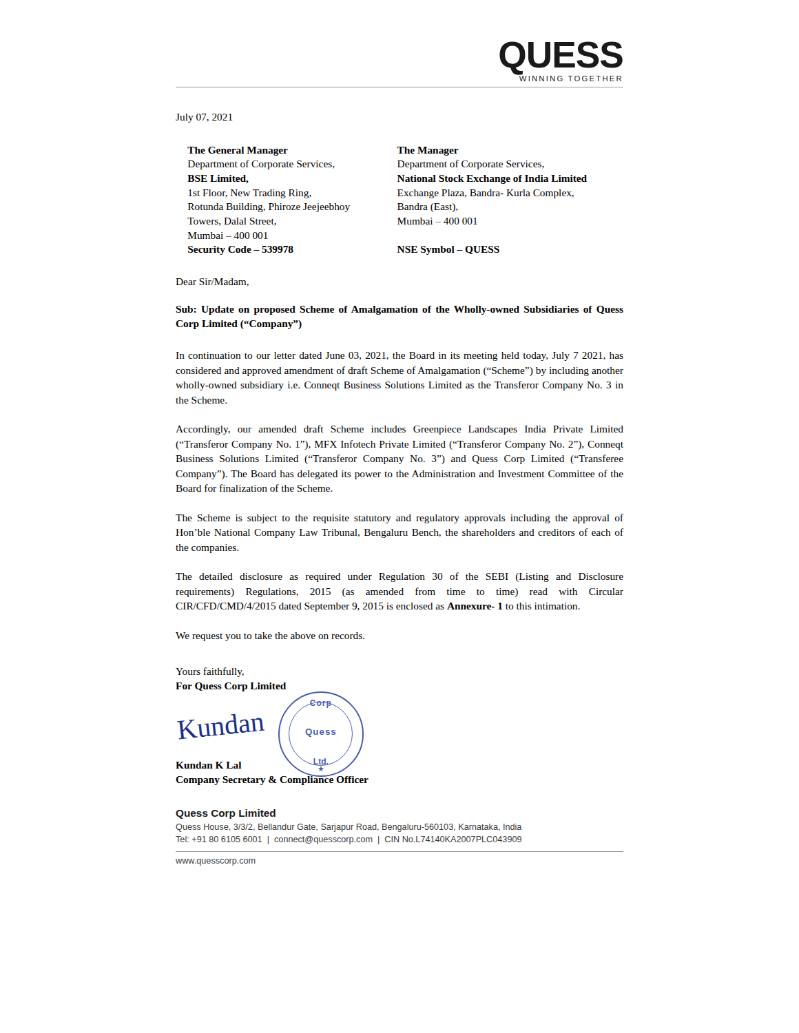QUESS
WINNING TOGETHER
July 07, 2021
| The General Manager Department of Corporate Services, BSE Limited, 1st Floor, New Trading Ring, Rotunda Building, Phiroze Jeejeebhoy Towers, Dalal Street, Mumbai – 400 001 Security Code – 539978 | The Manager Department of Corporate Services, National Stock Exchange of India Limited Exchange Plaza, Bandra- Kurla Complex, Bandra (East), Mumbai – 400 001 NSE Symbol – QUESS |
Dear Sir/Madam,
Sub: Update on proposed Scheme of Amalgamation of the Wholly-owned Subsidiaries of Quess Corp Limited (“Company”)
In continuation to our letter dated June 03, 2021, the Board in its meeting held today, July 7 2021, has considered and approved amendment of draft Scheme of Amalgamation (“Scheme”) by including another wholly-owned subsidiary i.e. Conneqt Business Solutions Limited as the Transferor Company No. 3 in the Scheme.
Accordingly, our amended draft Scheme includes Greenpiece Landscapes India Private Limited (“Transferor Company No. 1”), MFX Infotech Private Limited (“Transferor Company No. 2”), Conneqt Business Solutions Limited (“Transferor Company No. 3”) and Quess Corp Limited (“Transferee Company”). The Board has delegated its power to the Administration and Investment Committee of the Board for finalization of the Scheme.
The Scheme is subject to the requisite statutory and regulatory approvals including the approval of Hon’ble National Company Law Tribunal, Bengaluru Bench, the shareholders and creditors of each of the companies.
The detailed disclosure as required under Regulation 30 of the SEBI (Listing and Disclosure requirements) Regulations, 2015 (as amended from time to time) read with Circular CIR/CFD/CMD/4/2015 dated September 9, 2015 is enclosed as Annexure- 1 to this intimation.
We request you to take the above on records.
Yours faithfully,
For Quess Corp Limited
Corp
Quess
Ltd.
★
Kundan
Kundan K Lal
Company Secretary & Compliance Officer
Quess Corp Limited
Quess House, 3/3/2, Bellandur Gate, Sarjapur Road, Bengaluru-560103, Karnataka, India
Tel: +91 80 6105 6001 | connect@quesscorp.com | CIN No.L74140KA2007PLC043909
www.quesscorp.com